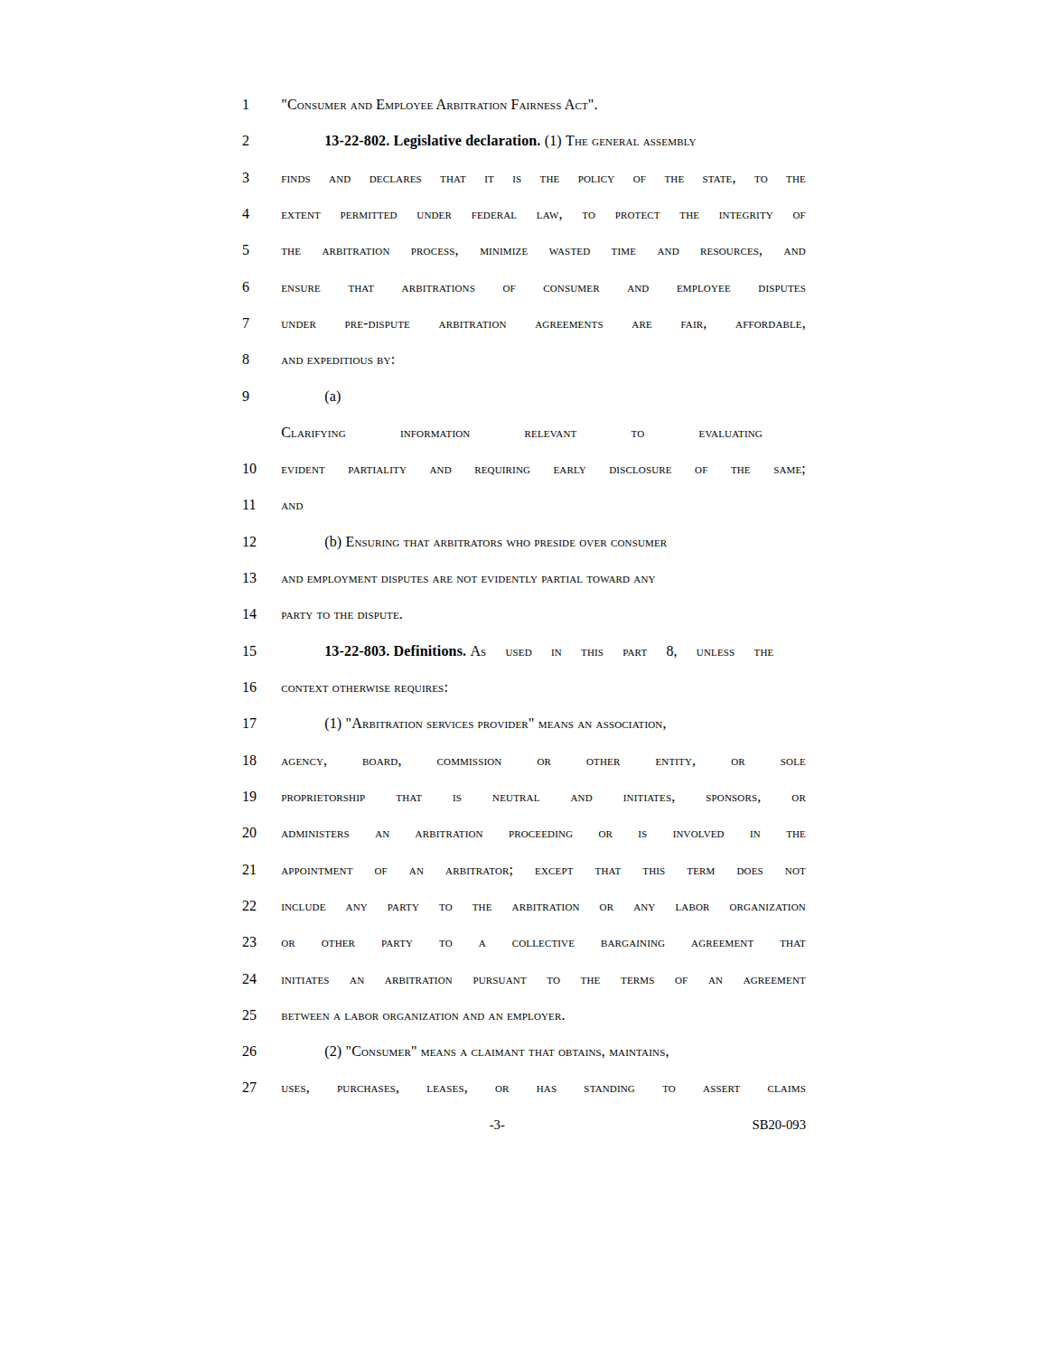1
"Consumer and Employee Arbitration Fairness Act".
2
13-22-802. Legislative declaration. (1) The general assembly
3
finds and declares that it is the policy of the state, to the
4
extent permitted under federal law, to protect the integrity of
5
the arbitration process, minimize wasted time and resources, and
6
ensure that arbitrations of consumer and employee disputes
7
under pre-dispute arbitration agreements are fair, affordable,
8
and expeditious by:
9
(a) Clarifying information relevant to evaluating
10
evident partiality and requiring early disclosure of the same;
11
and
12
(b) Ensuring that arbitrators who preside over consumer
13
and employment disputes are not evidently partial toward any
14
party to the dispute.
15
13-22-803. Definitions. As used in this part 8, unless the
16
context otherwise requires:
17
(1) "Arbitration services provider" means an association,
18
agency, board, commission or other entity, or sole
19
proprietorship that is neutral and initiates, sponsors, or
20
administers an arbitration proceeding or is involved in the
21
appointment of an arbitrator; except that this term does not
22
include any party to the arbitration or any labor organization
23
or other party to acollective bargaining agreement that
24
initiates an arbitration pursuant to the terms of an agreement
25
between a labor organization and an employer.
26
(2) "Consumer" means a claimant that obtains, maintains,
27
uses, purchases, leases, or has standing to assert claims
-3- SB20-093